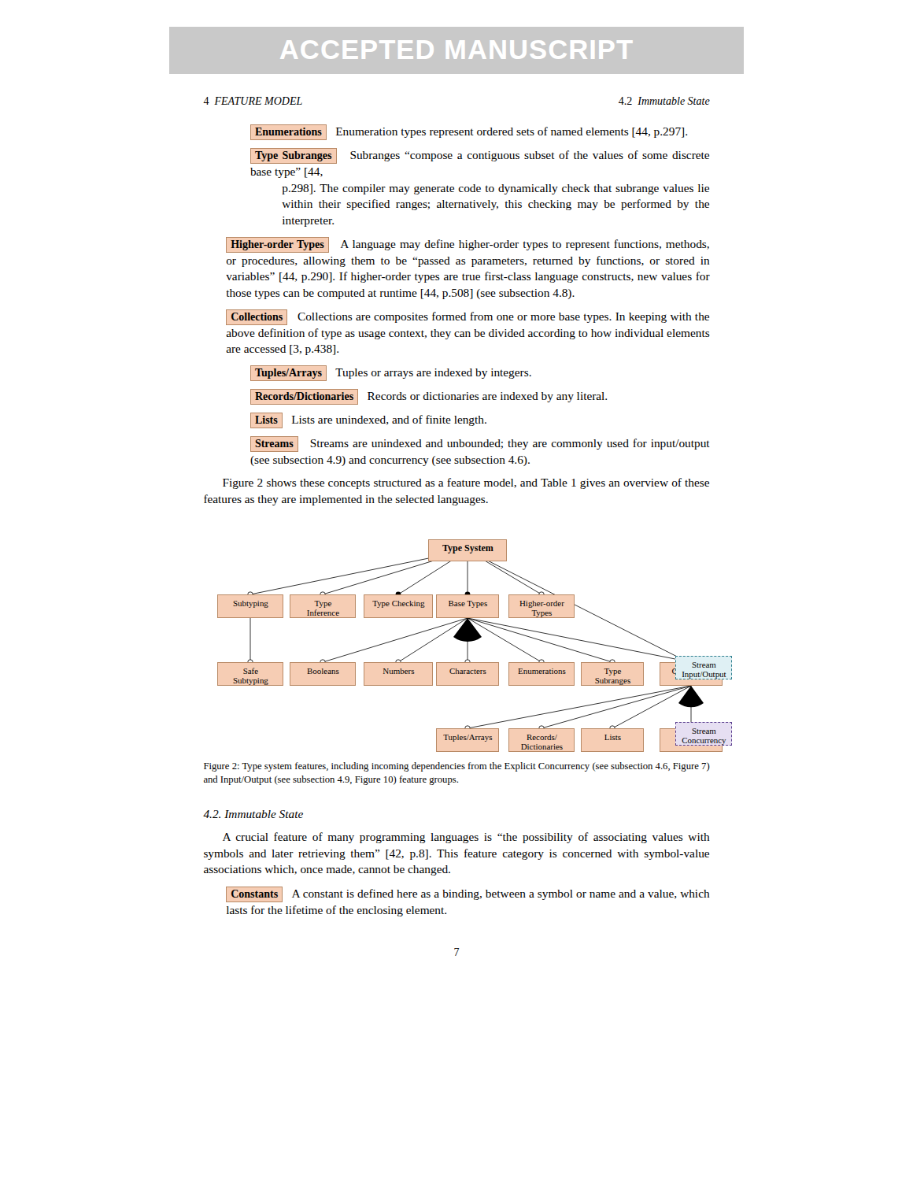ACCEPTED MANUSCRIPT
4 FEATURE MODEL
4.2 Immutable State
Enumerations Enumeration types represent ordered sets of named elements [44, p.297].
Type Subranges Subranges “compose a contiguous subset of the values of some discrete base type” [44, p.298]. The compiler may generate code to dynamically check that subrange values lie within their specified ranges; alternatively, this checking may be performed by the interpreter.
Higher-order Types A language may define higher-order types to represent functions, methods, or procedures, allowing them to be “passed as parameters, returned by functions, or stored in variables” [44, p.290]. If higher-order types are true first-class language constructs, new values for those types can be computed at runtime [44, p.508] (see subsection 4.8).
Collections Collections are composites formed from one or more base types. In keeping with the above definition of type as usage context, they can be divided according to how individual elements are accessed [3, p.438].
Tuples/Arrays Tuples or arrays are indexed by integers.
Records/Dictionaries Records or dictionaries are indexed by any literal.
Lists Lists are unindexed, and of finite length.
Streams Streams are unindexed and unbounded; they are commonly used for input/output (see subsection 4.9) and concurrency (see subsection 4.6).
Figure 2 shows these concepts structured as a feature model, and Table 1 gives an overview of these features as they are implemented in the selected languages.
Type System
Subtyping
Type
Inference
Type Checking
Base Types
Higher-order
Types
Safe
Subtyping
Booleans
Numbers
Characters
Enumerations
Type
Subranges
Collections
Stream
Input/Output
Tuples/Arrays
Records/
Dictionaries
Lists
Streams
Stream
Concurrency
Figure 2: Type system features, including incoming dependencies from the Explicit Concurrency (see subsection 4.6, Figure 7) and Input/Output (see subsection 4.9, Figure 10) feature groups.
4.2. Immutable State
A crucial feature of many programming languages is “the possibility of associating values with symbols and later retrieving them” [42, p.8]. This feature category is concerned with symbol-value associations which, once made, cannot be changed.
Constants A constant is defined here as a binding, between a symbol or name and a value, which lasts for the lifetime of the enclosing element.
7